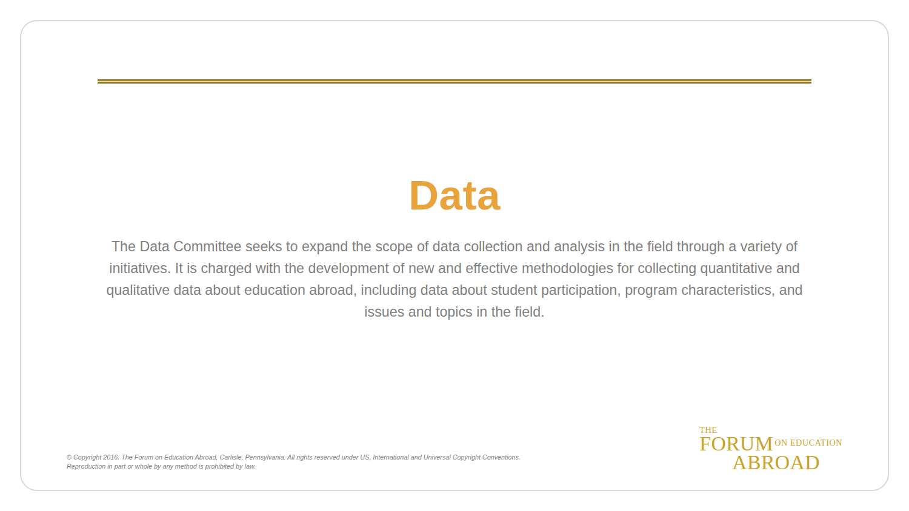Data
The Data Committee seeks to expand the scope of data collection and analysis in the field through a variety of initiatives. It is charged with the development of new and effective methodologies for collecting quantitative and qualitative data about education abroad, including data about student participation, program characteristics, and issues and topics in the field.
© Copyright 2016. The Forum on Education Abroad, Carlisle, Pennsylvania. All rights reserved under US, International and Universal Copyright Conventions. Reproduction in part or whole by any method is prohibited by law.
THE FORUMON EDUCATION ABROAD